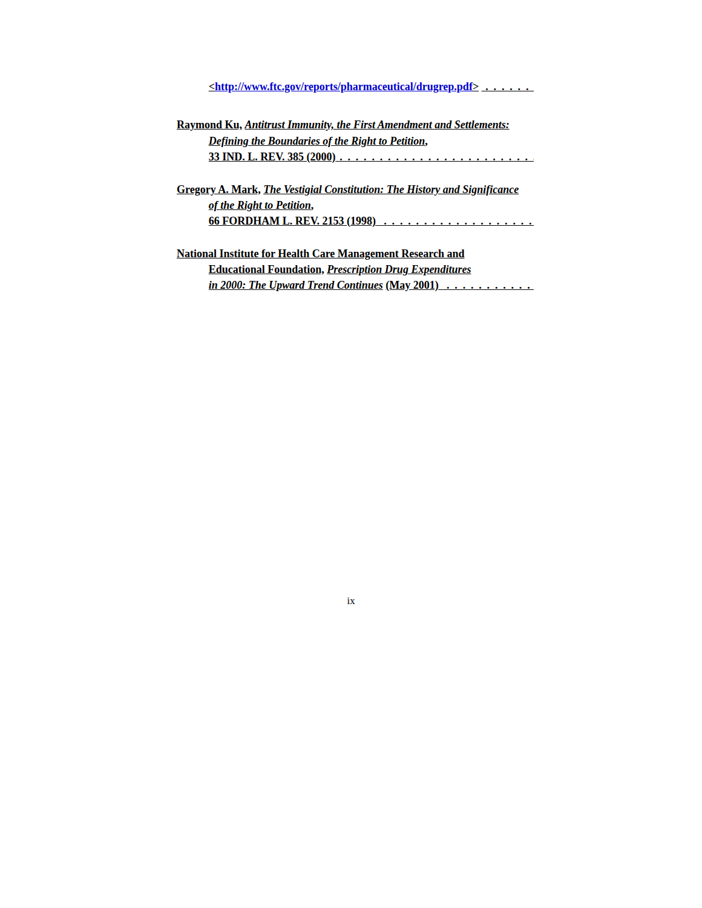<http://www.ftc.gov/reports/pharmaceutical/drugrep.pdf> . . . . . . . . . . . . . . . . . . . . . . . 4
Raymond Ku, Antitrust Immunity, the First Amendment and Settlements:
Defining the Boundaries of the Right to Petition,
33 IND. L. REV. 385 (2000) . . . . . . . . . . . . . . . . . . . . . . . . . . . . . . . . . . . . . . . . . . . . . . 6, 10
Gregory A. Mark, The Vestigial Constitution: The History and Significance
of the Right to Petition,
66 FORDHAM L. REV. 2153 (1998) . . . . . . . . . . . . . . . . . . . . . . . . . . . . . . . . . . . . . 11
National Institute for Health Care Management Research and
Educational Foundation, Prescription Drug Expenditures
in 2000: The Upward Trend Continues (May 2001) . . . . . . . . . . . . . . . . . . . . . . . . . . . 3
ix